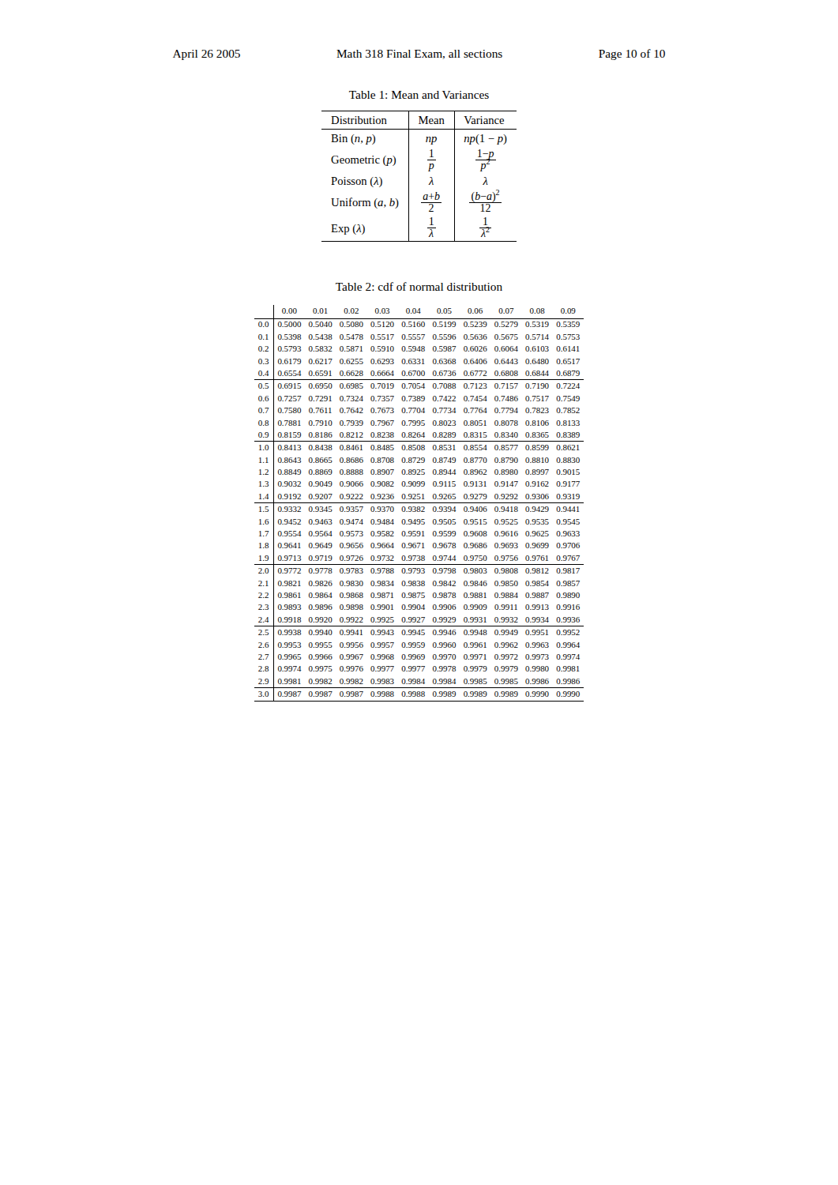April 26 2005
Math 318 Final Exam, all sections
Page 10 of 10
Table 1: Mean and Variances
| Distribution | Mean | Variance |
| --- | --- | --- |
| Bin ( n , p ) | np | np (1 − p ) |
| Geometric ( p ) | 1 p | 1− p p 2 |
| Poisson ( λ ) | λ | λ |
| Uniform ( a , b ) | a + b 2 | ( b − a ) 2 12 |
| Exp ( λ ) | 1 λ | 1 λ 2 |
Table 2: cdf of normal distribution
| | 0.00 | 0.01 | 0.02 | 0.03 | 0.04 | 0.05 | 0.06 | 0.07 | 0.08 | 0.09 |
| --- | --- | --- | --- | --- | --- | --- | --- | --- | --- | --- |
| 0.0 | 0.5000 | 0.5040 | 0.5080 | 0.5120 | 0.5160 | 0.5199 | 0.5239 | 0.5279 | 0.5319 | 0.5359 |
| 0.1 | 0.5398 | 0.5438 | 0.5478 | 0.5517 | 0.5557 | 0.5596 | 0.5636 | 0.5675 | 0.5714 | 0.5753 |
| 0.2 | 0.5793 | 0.5832 | 0.5871 | 0.5910 | 0.5948 | 0.5987 | 0.6026 | 0.6064 | 0.6103 | 0.6141 |
| 0.3 | 0.6179 | 0.6217 | 0.6255 | 0.6293 | 0.6331 | 0.6368 | 0.6406 | 0.6443 | 0.6480 | 0.6517 |
| 0.4 | 0.6554 | 0.6591 | 0.6628 | 0.6664 | 0.6700 | 0.6736 | 0.6772 | 0.6808 | 0.6844 | 0.6879 |
| 0.5 | 0.6915 | 0.6950 | 0.6985 | 0.7019 | 0.7054 | 0.7088 | 0.7123 | 0.7157 | 0.7190 | 0.7224 |
| 0.6 | 0.7257 | 0.7291 | 0.7324 | 0.7357 | 0.7389 | 0.7422 | 0.7454 | 0.7486 | 0.7517 | 0.7549 |
| 0.7 | 0.7580 | 0.7611 | 0.7642 | 0.7673 | 0.7704 | 0.7734 | 0.7764 | 0.7794 | 0.7823 | 0.7852 |
| 0.8 | 0.7881 | 0.7910 | 0.7939 | 0.7967 | 0.7995 | 0.8023 | 0.8051 | 0.8078 | 0.8106 | 0.8133 |
| 0.9 | 0.8159 | 0.8186 | 0.8212 | 0.8238 | 0.8264 | 0.8289 | 0.8315 | 0.8340 | 0.8365 | 0.8389 |
| 1.0 | 0.8413 | 0.8438 | 0.8461 | 0.8485 | 0.8508 | 0.8531 | 0.8554 | 0.8577 | 0.8599 | 0.8621 |
| 1.1 | 0.8643 | 0.8665 | 0.8686 | 0.8708 | 0.8729 | 0.8749 | 0.8770 | 0.8790 | 0.8810 | 0.8830 |
| 1.2 | 0.8849 | 0.8869 | 0.8888 | 0.8907 | 0.8925 | 0.8944 | 0.8962 | 0.8980 | 0.8997 | 0.9015 |
| 1.3 | 0.9032 | 0.9049 | 0.9066 | 0.9082 | 0.9099 | 0.9115 | 0.9131 | 0.9147 | 0.9162 | 0.9177 |
| 1.4 | 0.9192 | 0.9207 | 0.9222 | 0.9236 | 0.9251 | 0.9265 | 0.9279 | 0.9292 | 0.9306 | 0.9319 |
| 1.5 | 0.9332 | 0.9345 | 0.9357 | 0.9370 | 0.9382 | 0.9394 | 0.9406 | 0.9418 | 0.9429 | 0.9441 |
| 1.6 | 0.9452 | 0.9463 | 0.9474 | 0.9484 | 0.9495 | 0.9505 | 0.9515 | 0.9525 | 0.9535 | 0.9545 |
| 1.7 | 0.9554 | 0.9564 | 0.9573 | 0.9582 | 0.9591 | 0.9599 | 0.9608 | 0.9616 | 0.9625 | 0.9633 |
| 1.8 | 0.9641 | 0.9649 | 0.9656 | 0.9664 | 0.9671 | 0.9678 | 0.9686 | 0.9693 | 0.9699 | 0.9706 |
| 1.9 | 0.9713 | 0.9719 | 0.9726 | 0.9732 | 0.9738 | 0.9744 | 0.9750 | 0.9756 | 0.9761 | 0.9767 |
| 2.0 | 0.9772 | 0.9778 | 0.9783 | 0.9788 | 0.9793 | 0.9798 | 0.9803 | 0.9808 | 0.9812 | 0.9817 |
| 2.1 | 0.9821 | 0.9826 | 0.9830 | 0.9834 | 0.9838 | 0.9842 | 0.9846 | 0.9850 | 0.9854 | 0.9857 |
| 2.2 | 0.9861 | 0.9864 | 0.9868 | 0.9871 | 0.9875 | 0.9878 | 0.9881 | 0.9884 | 0.9887 | 0.9890 |
| 2.3 | 0.9893 | 0.9896 | 0.9898 | 0.9901 | 0.9904 | 0.9906 | 0.9909 | 0.9911 | 0.9913 | 0.9916 |
| 2.4 | 0.9918 | 0.9920 | 0.9922 | 0.9925 | 0.9927 | 0.9929 | 0.9931 | 0.9932 | 0.9934 | 0.9936 |
| 2.5 | 0.9938 | 0.9940 | 0.9941 | 0.9943 | 0.9945 | 0.9946 | 0.9948 | 0.9949 | 0.9951 | 0.9952 |
| 2.6 | 0.9953 | 0.9955 | 0.9956 | 0.9957 | 0.9959 | 0.9960 | 0.9961 | 0.9962 | 0.9963 | 0.9964 |
| 2.7 | 0.9965 | 0.9966 | 0.9967 | 0.9968 | 0.9969 | 0.9970 | 0.9971 | 0.9972 | 0.9973 | 0.9974 |
| 2.8 | 0.9974 | 0.9975 | 0.9976 | 0.9977 | 0.9977 | 0.9978 | 0.9979 | 0.9979 | 0.9980 | 0.9981 |
| 2.9 | 0.9981 | 0.9982 | 0.9982 | 0.9983 | 0.9984 | 0.9984 | 0.9985 | 0.9985 | 0.9986 | 0.9986 |
| 3.0 | 0.9987 | 0.9987 | 0.9987 | 0.9988 | 0.9988 | 0.9989 | 0.9989 | 0.9989 | 0.9990 | 0.9990 |